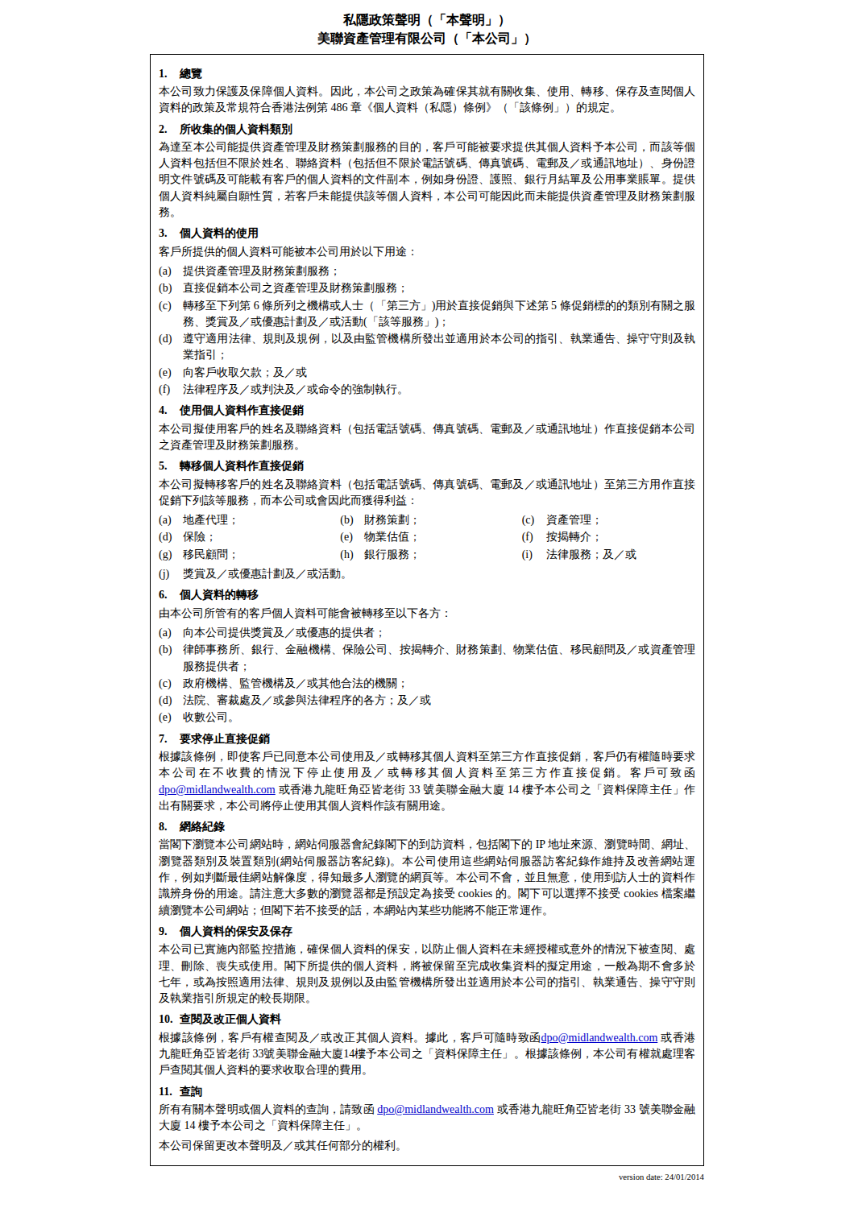私隱政策聲明（「本聲明」）
美聯資產管理有限公司（「本公司」）
1. 總覽
本公司致力保護及保障個人資料。因此，本公司之政策為確保其就有關收集、使用、轉移、保存及查閱個人資料的政策及常規符合香港法例第 486 章《個人資料（私隱）條例》（「該條例」）的規定。
2. 所收集的個人資料類別
為達至本公司能提供資產管理及財務策劃服務的目的，客戶可能被要求提供其個人資料予本公司，而該等個人資料包括但不限於姓名、聯絡資料（包括但不限於電話號碼、傳真號碼、電郵及／或通訊地址）、身份證明文件號碼及可能載有客戶的個人資料的文件副本，例如身份證、護照、銀行月結單及公用事業賬單。提供個人資料純屬自願性質，若客戶未能提供該等個人資料，本公司可能因此而未能提供資產管理及財務策劃服務。
3. 個人資料的使用
客戶所提供的個人資料可能被本公司用於以下用途：
(a) 提供資產管理及財務策劃服務；
(b) 直接促銷本公司之資產管理及財務策劃服務；
(c) 轉移至下列第 6 條所列之機構或人士（「第三方」)用於直接促銷與下述第 5 條促銷標的的類別有關之服務、獎賞及／或優惠計劃及／或活動(「該等服務」)；
(d) 遵守適用法律、規則及規例，以及由監管機構所發出並適用於本公司的指引、執業通告、操守守則及執業指引；
(e) 向客戶收取欠款；及／或
(f) 法律程序及／或判決及／或命令的強制執行。
4. 使用個人資料作直接促銷
本公司擬使用客戶的姓名及聯絡資料（包括電話號碼、傳真號碼、電郵及／或通訊地址）作直接促銷本公司之資產管理及財務策劃服務。
5. 轉移個人資料作直接促銷
本公司擬轉移客戶的姓名及聯絡資料（包括電話號碼、傳真號碼、電郵及／或通訊地址）至第三方用作直接促銷下列該等服務，而本公司或會因此而獲得利益：
(a) 地產代理；
(b) 財務策劃；
(c) 資產管理；
(d) 保險；
(e) 物業估值；
(f) 按揭轉介；
(g) 移民顧問；
(h) 銀行服務；
(i) 法律服務；及／或
(j) 獎賞及／或優惠計劃及／或活動。
6. 個人資料的轉移
由本公司所管有的客戶個人資料可能會被轉移至以下各方：
(a) 向本公司提供獎賞及／或優惠的提供者；
(b) 律師事務所、銀行、金融機構、保險公司、按揭轉介、財務策劃、物業估值、移民顧問及／或資產管理服務提供者；
(c) 政府機構、監管機構及／或其他合法的機關；
(d) 法院、審裁處及／或參與法律程序的各方；及／或
(e) 收數公司。
7. 要求停止直接促銷
根據該條例，即使客戶已同意本公司使用及／或轉移其個人資料至第三方作直接促銷，客戶仍有權隨時要求本公司在不收費的情況下停止使用及／或轉移其個人資料至第三方作直接促銷。客戶可致函 dpo@midlandwealth.com 或香港九龍旺角亞皆老街 33 號美聯金融大廈 14 樓予本公司之「資料保障主任」作出有關要求，本公司將停止使用其個人資料作該有關用途。
8. 網絡紀錄
當閣下瀏覽本公司網站時，網站伺服器會紀錄閣下的到訪資料，包括閣下的 IP 地址來源、瀏覽時間、網址、瀏覽器類別及裝置類別(網站伺服器訪客紀錄)。本公司使用這些網站伺服器訪客紀錄作維持及改善網站運作，例如判斷最佳網站解像度，得知最多人瀏覽的網頁等。本公司不會，並且無意，使用到訪人士的資料作識辨身份的用途。請注意大多數的瀏覽器都是預設定為接受 cookies 的。閣下可以選擇不接受 cookies 檔案繼續瀏覽本公司網站；但閣下若不接受的話，本網站內某些功能將不能正常運作。
9. 個人資料的保安及保存
本公司已實施內部監控措施，確保個人資料的保安，以防止個人資料在未經授權或意外的情況下被查閱、處理、刪除、喪失或使用。閣下所提供的個人資料，將被保留至完成收集資料的擬定用途，一般為期不會多於七年，或為按照適用法律、規則及規例以及由監管機構所發出並適用於本公司的指引、執業通告、操守守則及執業指引所規定的較長期限。
10. 查閱及改正個人資料
根據該條例，客戶有權查閱及／或改正其個人資料。據此，客戶可隨時致函dpo@midlandwealth.com 或香港九龍旺角亞皆老街 33號美聯金融大廈14樓予本公司之「資料保障主任」。根據該條例，本公司有權就處理客戶查閱其個人資料的要求收取合理的費用。
11. 查詢
所有有關本聲明或個人資料的查詢，請致函 dpo@midlandwealth.com 或香港九龍旺角亞皆老街 33 號美聯金融大廈 14 樓予本公司之「資料保障主任」。
本公司保留更改本聲明及／或其任何部分的權利。
version date: 24/01/2014